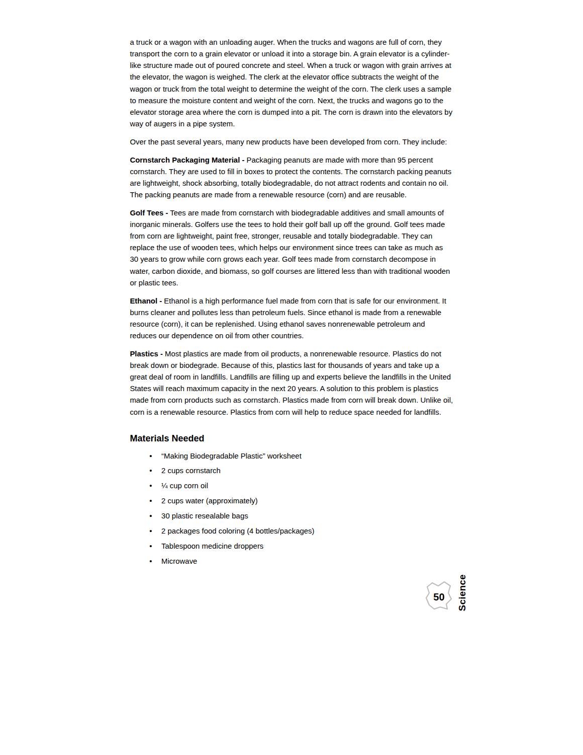a truck or a wagon with an unloading auger. When the trucks and wagons are full of corn, they transport the corn to a grain elevator or unload it into a storage bin. A grain elevator is a cylinder-like structure made out of poured concrete and steel. When a truck or wagon with grain arrives at the elevator, the wagon is weighed. The clerk at the elevator office subtracts the weight of the wagon or truck from the total weight to determine the weight of the corn. The clerk uses a sample to measure the moisture content and weight of the corn. Next, the trucks and wagons go to the elevator storage area where the corn is dumped into a pit. The corn is drawn into the elevators by way of augers in a pipe system.
Over the past several years, many new products have been developed from corn. They include:
Cornstarch Packaging Material - Packaging peanuts are made with more than 95 percent cornstarch. They are used to fill in boxes to protect the contents. The cornstarch packing peanuts are lightweight, shock absorbing, totally biodegradable, do not attract rodents and contain no oil. The packing peanuts are made from a renewable resource (corn) and are reusable.
Golf Tees - Tees are made from cornstarch with biodegradable additives and small amounts of inorganic minerals. Golfers use the tees to hold their golf ball up off the ground. Golf tees made from corn are lightweight, paint free, stronger, reusable and totally biodegradable. They can replace the use of wooden tees, which helps our environment since trees can take as much as 30 years to grow while corn grows each year. Golf tees made from cornstarch decompose in water, carbon dioxide, and biomass, so golf courses are littered less than with traditional wooden or plastic tees.
Ethanol - Ethanol is a high performance fuel made from corn that is safe for our environment. It burns cleaner and pollutes less than petroleum fuels. Since ethanol is made from a renewable resource (corn), it can be replenished. Using ethanol saves nonrenewable petroleum and reduces our dependence on oil from other countries.
Plastics - Most plastics are made from oil products, a nonrenewable resource. Plastics do not break down or biodegrade. Because of this, plastics last for thousands of years and take up a great deal of room in landfills. Landfills are filling up and experts believe the landfills in the United States will reach maximum capacity in the next 20 years. A solution to this problem is plastics made from corn products such as cornstarch. Plastics made from corn will break down. Unlike oil, corn is a renewable resource. Plastics from corn will help to reduce space needed for landfills.
Materials Needed
“Making Biodegradable Plastic” worksheet
2 cups cornstarch
¼ cup corn oil
2 cups water (approximately)
30 plastic resealable bags
2 packages food coloring (4 bottles/packages)
Tablespoon medicine droppers
Microwave
50
Science